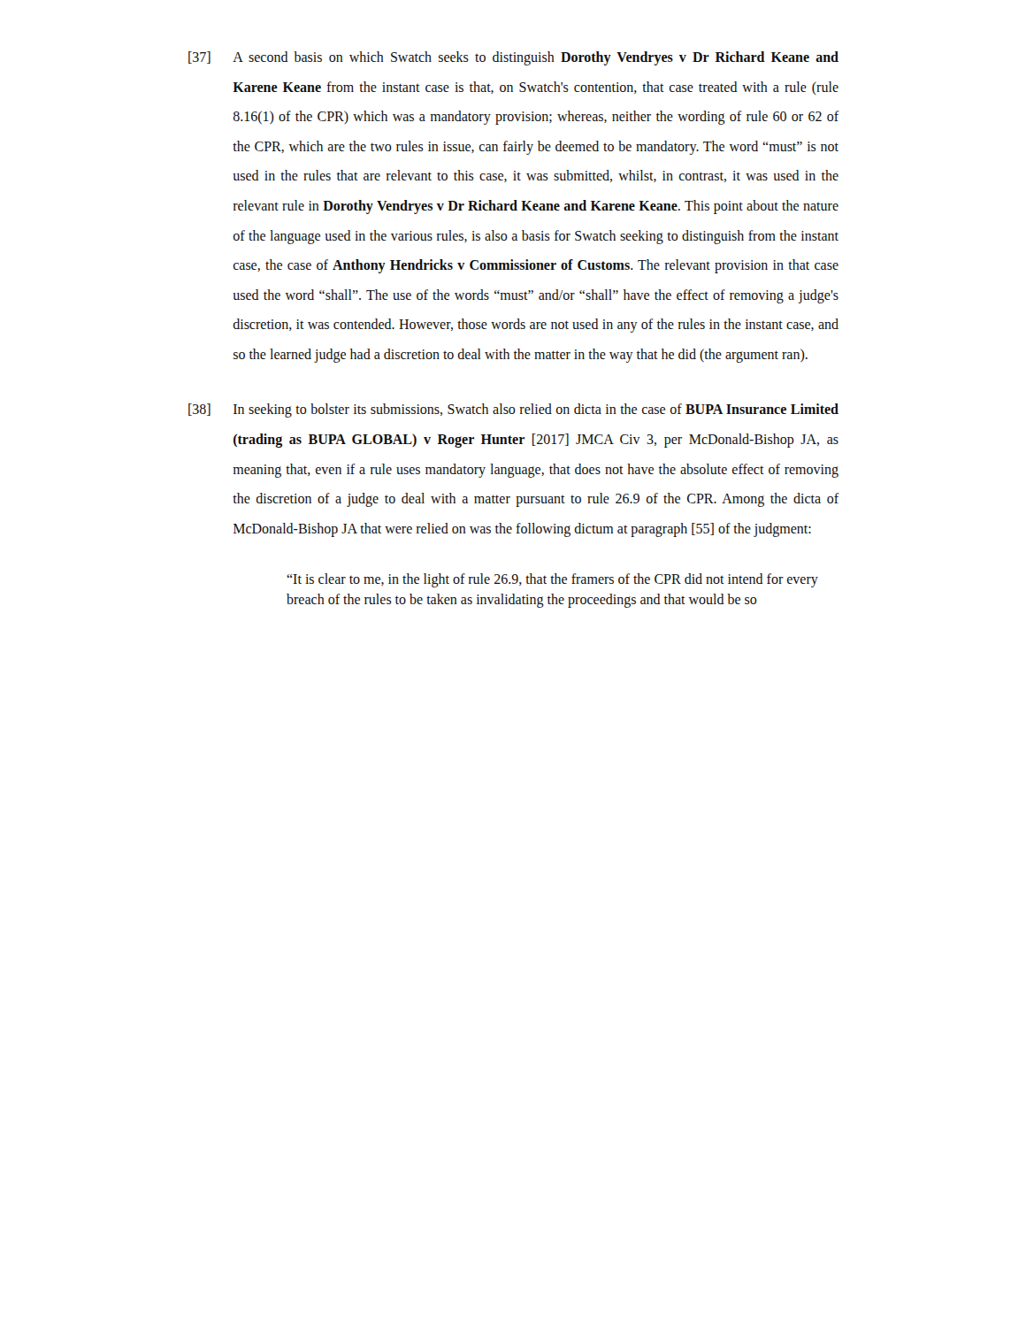[37] A second basis on which Swatch seeks to distinguish Dorothy Vendryes v Dr Richard Keane and Karene Keane from the instant case is that, on Swatch's contention, that case treated with a rule (rule 8.16(1) of the CPR) which was a mandatory provision; whereas, neither the wording of rule 60 or 62 of the CPR, which are the two rules in issue, can fairly be deemed to be mandatory. The word “must” is not used in the rules that are relevant to this case, it was submitted, whilst, in contrast, it was used in the relevant rule in Dorothy Vendryes v Dr Richard Keane and Karene Keane. This point about the nature of the language used in the various rules, is also a basis for Swatch seeking to distinguish from the instant case, the case of Anthony Hendricks v Commissioner of Customs. The relevant provision in that case used the word “shall”. The use of the words “must” and/or “shall” have the effect of removing a judge's discretion, it was contended. However, those words are not used in any of the rules in the instant case, and so the learned judge had a discretion to deal with the matter in the way that he did (the argument ran).
[38] In seeking to bolster its submissions, Swatch also relied on dicta in the case of BUPA Insurance Limited (trading as BUPA GLOBAL) v Roger Hunter [2017] JMCA Civ 3, per McDonald-Bishop JA, as meaning that, even if a rule uses mandatory language, that does not have the absolute effect of removing the discretion of a judge to deal with a matter pursuant to rule 26.9 of the CPR. Among the dicta of McDonald-Bishop JA that were relied on was the following dictum at paragraph [55] of the judgment:
“It is clear to me, in the light of rule 26.9, that the framers of the CPR did not intend for every breach of the rules to be taken as invalidating the proceedings and that would be so